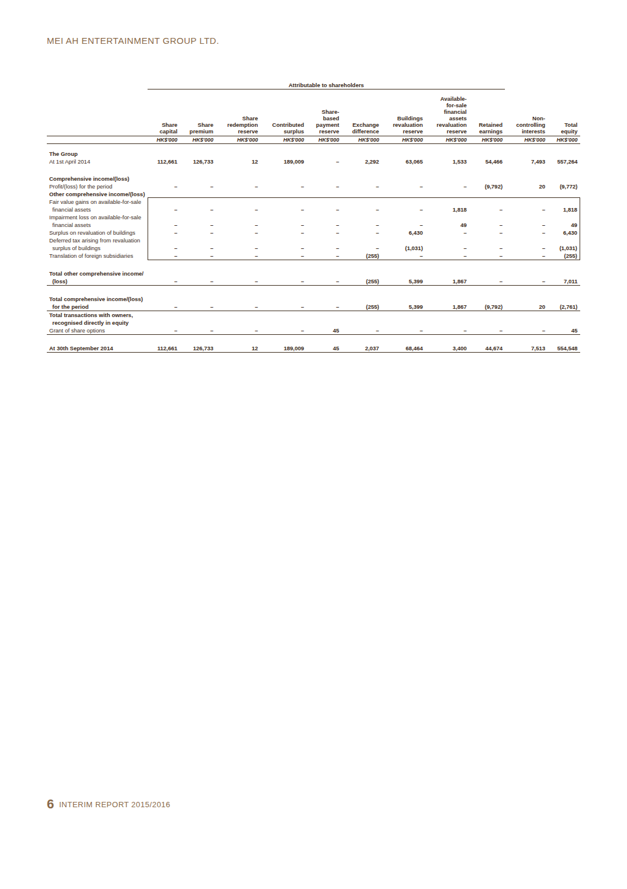MEI AH ENTERTAINMENT GROUP LTD.
| | Attributable to shareholders | | |
| | Share capital | Share premium | Share redemption reserve | Contributed surplus | Share- based payment reserve | Exchange difference | Buildings revaluation reserve | Available- for-sale financial assets revaluation reserve | Retained earnings | Non- controlling interests | Total equity |
| | HK$'000 | HK$'000 | HK$'000 | HK$'000 | HK$'000 | HK$'000 | HK$'000 | HK$'000 | HK$'000 | HK$'000 | HK$'000 |
| The Group | |
| At 1st April 2014 | 112,661 | 126,733 | 12 | 189,009 | – | 2,292 | 63,065 | 1,533 | 54,466 | 7,493 | 557,264 |
| Comprehensive income/(loss) | |
| Profit/(loss) for the period | – | – | – | – | – | – | – | – | (9,792) | 20 | (9,772) |
| Other comprehensive income/(loss) | |
| Fair value gains on available-for-sale | | | | | | | | | | | |
| financial assets | – | – | – | – | – | – | – | 1,818 | – | – | 1,818 |
| Impairment loss on available-for-sale | | | |
| financial assets | – | – | – | – | – | – | – | 49 | – | – | 49 |
| Surplus on revaluation of buildings | – | – | – | – | – | – | 6,430 | – | – | – | 6,430 |
| Deferred tax arising from revaluation | | | |
| surplus of buildings | – | – | – | – | – | – | (1,031) | – | – | – | (1,031) |
| Translation of foreign subsidiaries | – | – | – | – | – | (255) | – | – | – | – | (255) |
| Total other comprehensive income/ | |
| (loss) | – | – | – | – | – | (255) | 5,399 | 1,867 | – | – | 7,011 |
| Total comprehensive income/(loss) | |
| for the period | – | – | – | – | – | (255) | 5,399 | 1,867 | (9,792) | 20 | (2,761) |
| Total transactions with owners, | |
| recognised directly in equity | |
| Grant of share options | – | – | – | – | 45 | – | – | – | – | – | 45 |
| At 30th September 2014 | 112,661 | 126,733 | 12 | 189,009 | 45 | 2,037 | 68,464 | 3,400 | 44,674 | 7,513 | 554,548 |
6 INTERIM REPORT 2015/2016